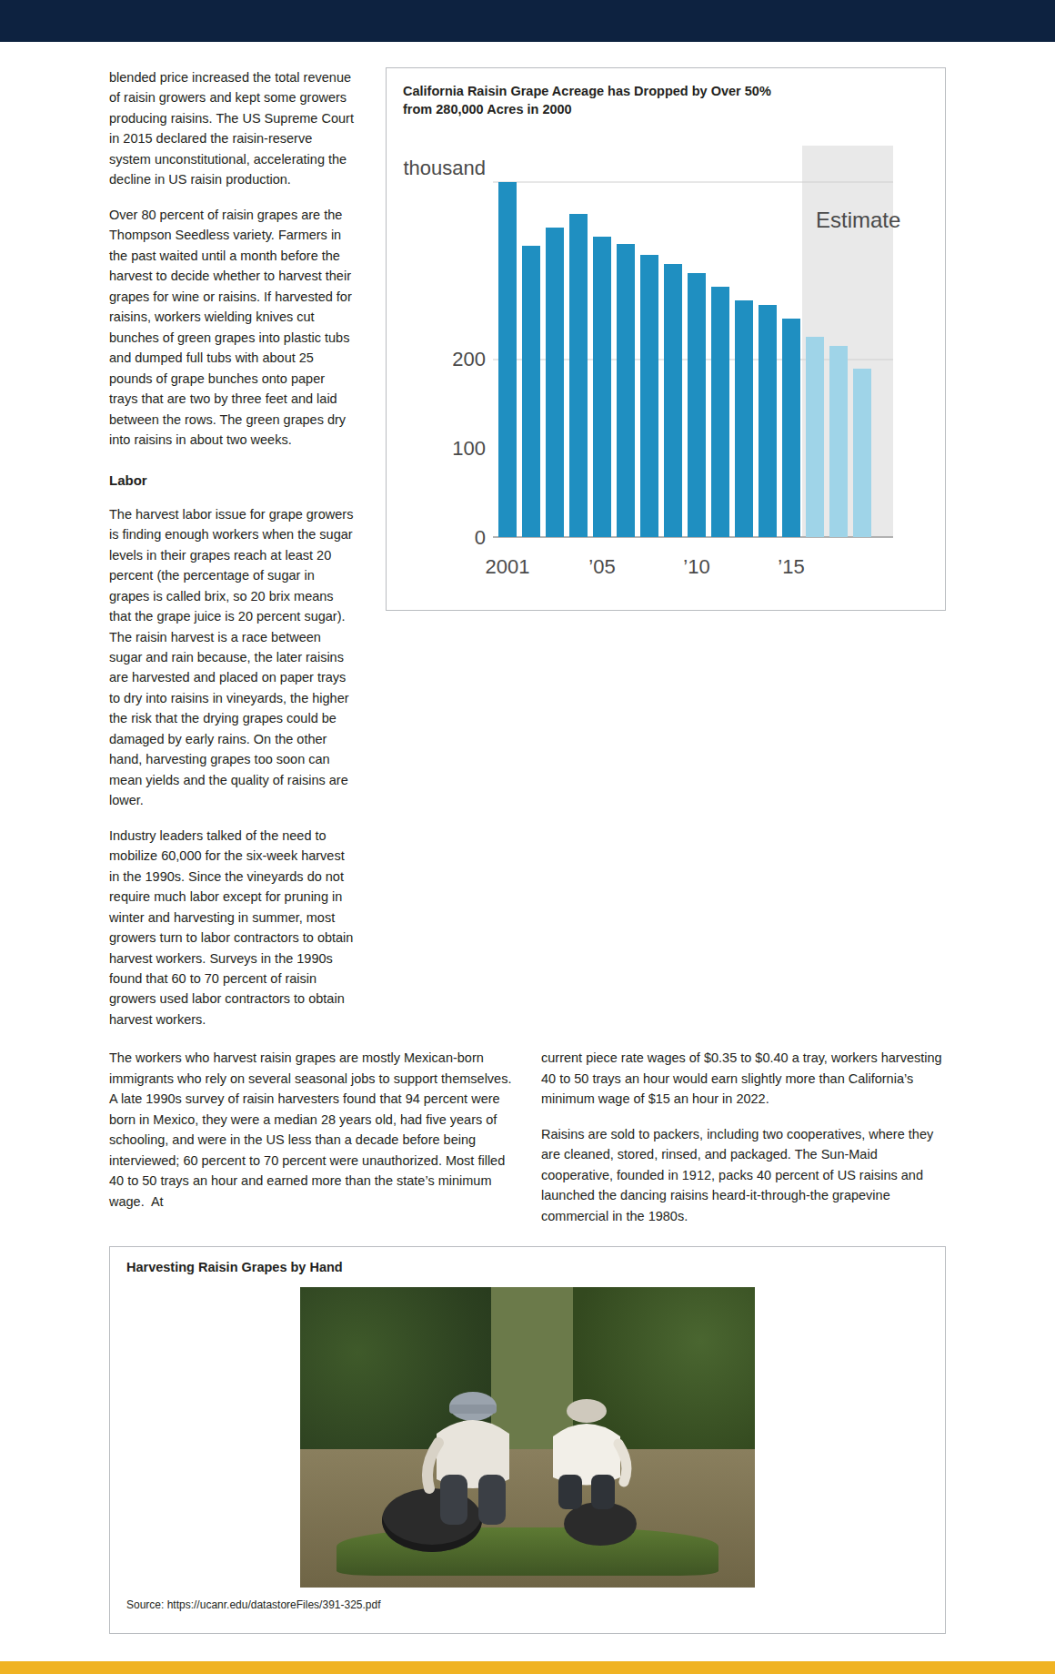blended price increased the total revenue of raisin growers and kept some growers producing raisins. The US Supreme Court in 2015 declared the raisin-reserve system unconstitutional, accelerating the decline in US raisin production.
Over 80 percent of raisin grapes are the Thompson Seedless variety. Farmers in the past waited until a month before the harvest to decide whether to harvest their grapes for wine or raisins. If harvested for raisins, workers wielding knives cut bunches of green grapes into plastic tubs and dumped full tubs with about 25 pounds of grape bunches onto paper trays that are two by three feet and laid between the rows. The green grapes dry into raisins in about two weeks.
Labor
The harvest labor issue for grape growers is finding enough workers when the sugar levels in their grapes reach at least 20 percent (the percentage of sugar in grapes is called brix, so 20 brix means that the grape juice is 20 percent sugar). The raisin harvest is a race between sugar and rain because, the later raisins are harvested and placed on paper trays to dry into raisins in vineyards, the higher the risk that the drying grapes could be damaged by early rains. On the other hand, harvesting grapes too soon can mean yields and the quality of raisins are lower.
Industry leaders talked of the need to mobilize 60,000 for the six-week harvest in the 1990s. Since the vineyards do not require much labor except for pruning in winter and harvesting in summer, most growers turn to labor contractors to obtain harvest workers. Surveys in the 1990s found that 60 to 70 percent of raisin growers used labor contractors to obtain harvest workers.
California Raisin Grape Acreage has Dropped by Over 50%
from 280,000 Acres in 2000
300 thousand 200 100 0 Estimate 2001 ’05 ’10 ’15
The workers who harvest raisin grapes are mostly Mexican-born immigrants who rely on several seasonal jobs to support themselves. A late 1990s survey of raisin harvesters found that 94 percent were born in Mexico, they were a median 28 years old, had five years of schooling, and were in the US less than a decade before being interviewed; 60 percent to 70 percent were unauthorized. Most filled 40 to 50 trays an hour and earned more than the state’s minimum wage. At
current piece rate wages of $0.35 to $0.40 a tray, workers harvesting 40 to 50 trays an hour would earn slightly more than California’s minimum wage of $15 an hour in 2022.
Raisins are sold to packers, including two cooperatives, where they are cleaned, stored, rinsed, and packaged. The Sun-Maid cooperative, founded in 1912, packs 40 percent of US raisins and launched the dancing raisins heard-it-through-the grapevine commercial in the 1980s.
Harvesting Raisin Grapes by Hand
Source: https://ucanr.edu/datastoreFiles/391-325.pdf